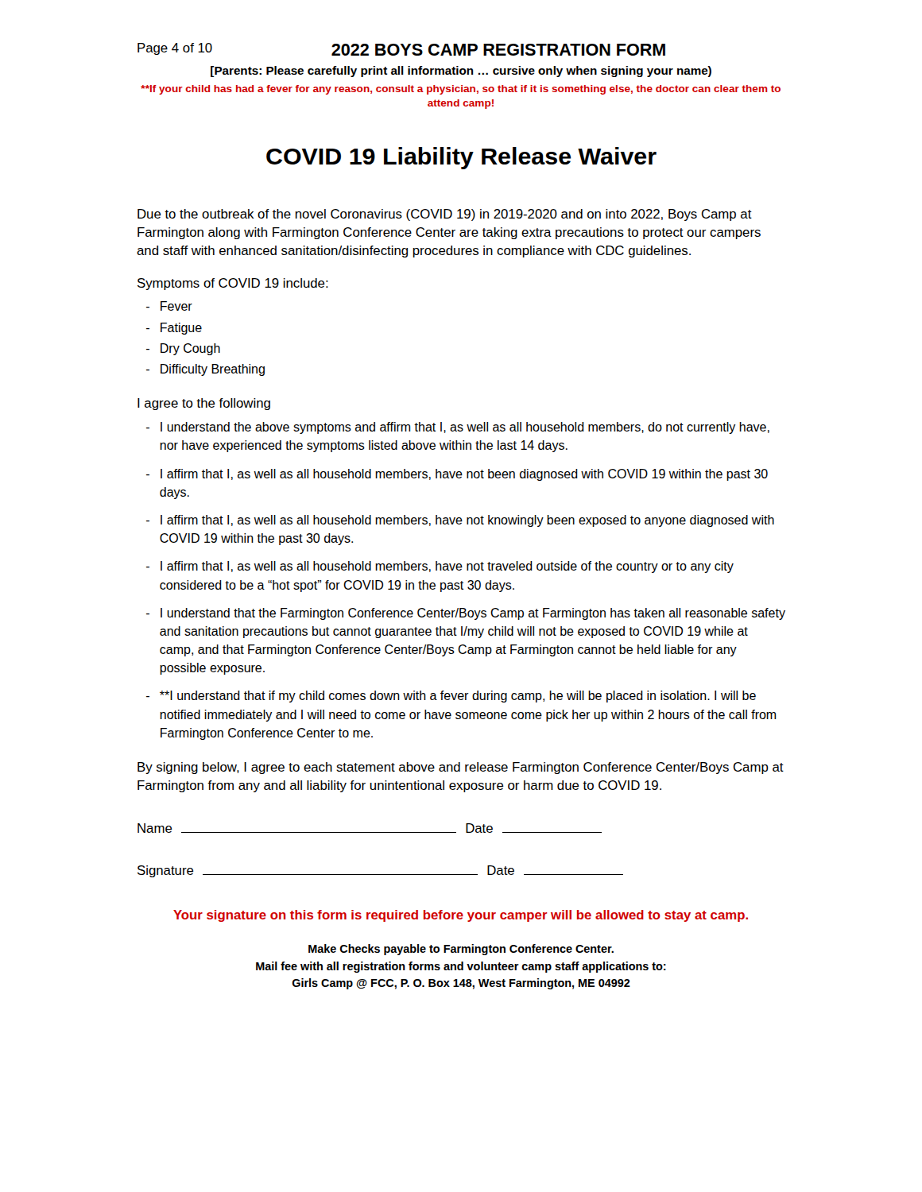Page 4 of 10 2022 BOYS CAMP REGISTRATION FORM
[Parents: Please carefully print all information … cursive only when signing your name)
**If your child has had a fever for any reason, consult a physician, so that if it is something else, the doctor can clear them to attend camp!
COVID 19 Liability Release Waiver
Due to the outbreak of the novel Coronavirus (COVID 19) in 2019-2020 and on into 2022, Boys Camp at Farmington along with Farmington Conference Center are taking extra precautions to protect our campers and staff with enhanced sanitation/disinfecting procedures in compliance with CDC guidelines.
Symptoms of COVID 19 include:
Fever
Fatigue
Dry Cough
Difficulty Breathing
I agree to the following
I understand the above symptoms and affirm that I, as well as all household members, do not currently have, nor have experienced the symptoms listed above within the last 14 days.
I affirm that I, as well as all household members, have not been diagnosed with COVID 19 within the past 30 days.
I affirm that I, as well as all household members, have not knowingly been exposed to anyone diagnosed with COVID 19 within the past 30 days.
I affirm that I, as well as all household members, have not traveled outside of the country or to any city considered to be a “hot spot” for COVID 19 in the past 30 days.
I understand that the Farmington Conference Center/Boys Camp at Farmington has taken all reasonable safety and sanitation precautions but cannot guarantee that I/my child will not be exposed to COVID 19 while at camp, and that Farmington Conference Center/Boys Camp at Farmington cannot be held liable for any possible exposure.
**I understand that if my child comes down with a fever during camp, he will be placed in isolation. I will be notified immediately and I will need to come or have someone come pick her up within 2 hours of the call from Farmington Conference Center to me.
By signing below, I agree to each statement above and release Farmington Conference Center/Boys Camp at Farmington from any and all liability for unintentional exposure or harm due to COVID 19.
Name Date
Signature Date
Your signature on this form is required before your camper will be allowed to stay at camp.
Make Checks payable to Farmington Conference Center.
Mail fee with all registration forms and volunteer camp staff applications to:
Girls Camp @ FCC, P. O. Box 148, West Farmington, ME 04992